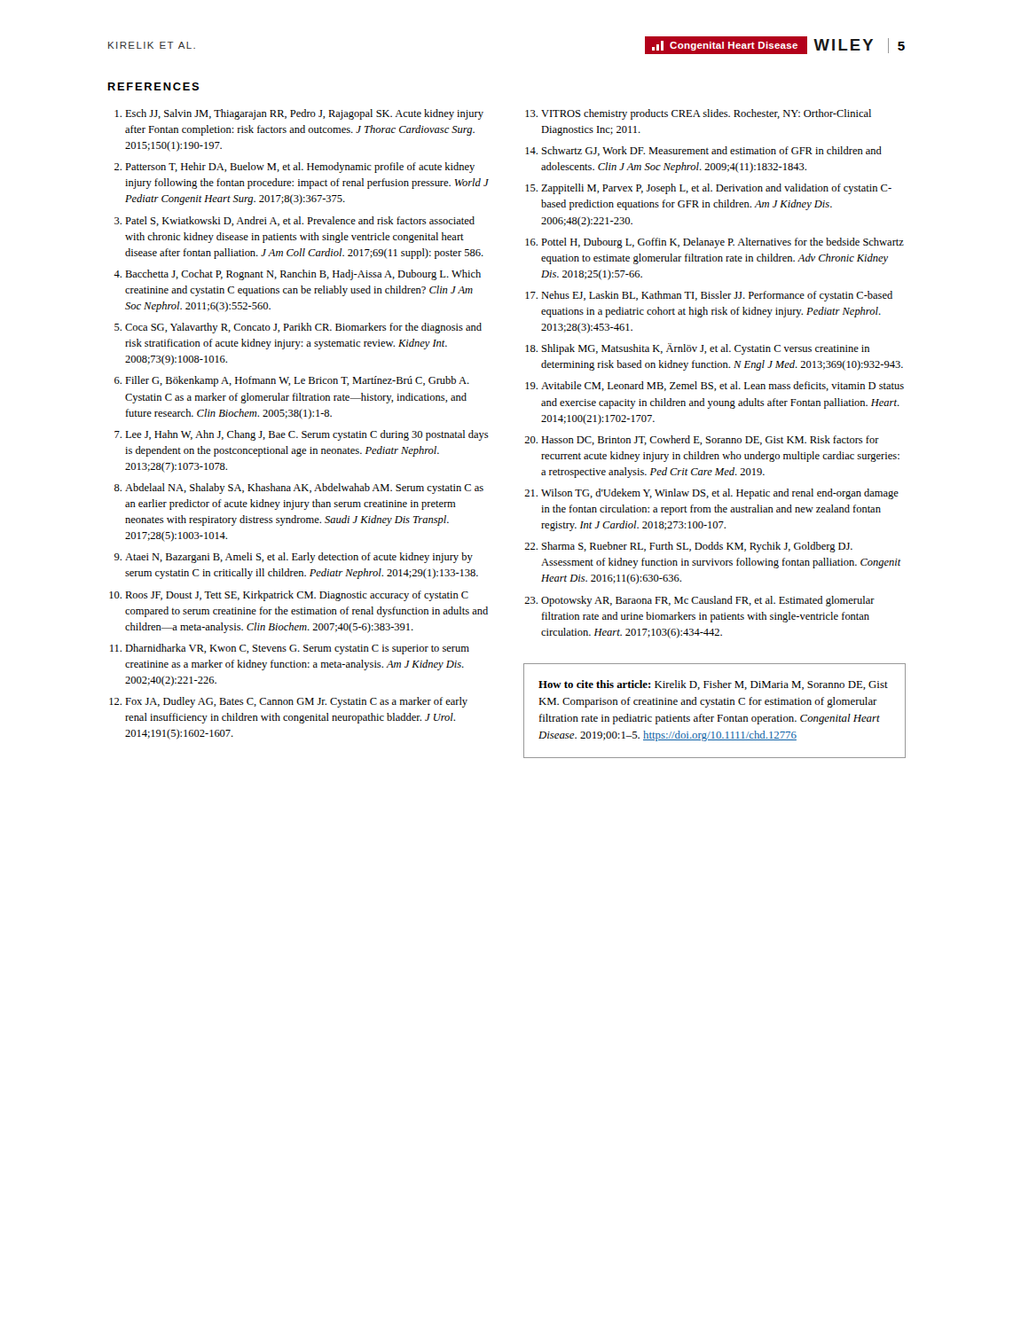Kirelik et al.
Congenital Heart Disease WILEY 5
References
Esch JJ, Salvin JM, Thiagarajan RR, Pedro J, Rajagopal SK. Acute kidney injury after Fontan completion: risk factors and outcomes. J Thorac Cardiovasc Surg. 2015;150(1):190-197.
Patterson T, Hehir DA, Buelow M, et al. Hemodynamic profile of acute kidney injury following the fontan procedure: impact of renal perfusion pressure. World J Pediatr Congenit Heart Surg. 2017;8(3):367-375.
Patel S, Kwiatkowski D, Andrei A, et al. Prevalence and risk factors associated with chronic kidney disease in patients with single ventricle congenital heart disease after fontan palliation. J Am Coll Cardiol. 2017;69(11 suppl): poster 586.
Bacchetta J, Cochat P, Rognant N, Ranchin B, Hadj-Aissa A, Dubourg L. Which creatinine and cystatin C equations can be reliably used in children? Clin J Am Soc Nephrol. 2011;6(3):552-560.
Coca SG, Yalavarthy R, Concato J, Parikh CR. Biomarkers for the diagnosis and risk stratification of acute kidney injury: a systematic review. Kidney Int. 2008;73(9):1008-1016.
Filler G, Bökenkamp A, Hofmann W, Le Bricon T, Martínez-Brú C, Grubb A. Cystatin C as a marker of glomerular filtration rate—history, indications, and future research. Clin Biochem. 2005;38(1):1-8.
Lee J, Hahn W, Ahn J, Chang J, Bae C. Serum cystatin C during 30 postnatal days is dependent on the postconceptional age in neonates. Pediatr Nephrol. 2013;28(7):1073-1078.
Abdelaal NA, Shalaby SA, Khashana AK, Abdelwahab AM. Serum cystatin C as an earlier predictor of acute kidney injury than serum creatinine in preterm neonates with respiratory distress syndrome. Saudi J Kidney Dis Transpl. 2017;28(5):1003-1014.
Ataei N, Bazargani B, Ameli S, et al. Early detection of acute kidney injury by serum cystatin C in critically ill children. Pediatr Nephrol. 2014;29(1):133-138.
Roos JF, Doust J, Tett SE, Kirkpatrick CM. Diagnostic accuracy of cystatin C compared to serum creatinine for the estimation of renal dysfunction in adults and children—a meta-analysis. Clin Biochem. 2007;40(5-6):383-391.
Dharnidharka VR, Kwon C, Stevens G. Serum cystatin C is superior to serum creatinine as a marker of kidney function: a meta-analysis. Am J Kidney Dis. 2002;40(2):221-226.
Fox JA, Dudley AG, Bates C, Cannon GM Jr. Cystatin C as a marker of early renal insufficiency in children with congenital neuropathic bladder. J Urol. 2014;191(5):1602-1607.
VITROS chemistry products CREA slides. Rochester, NY: Orthor-Clinical Diagnostics Inc; 2011.
Schwartz GJ, Work DF. Measurement and estimation of GFR in children and adolescents. Clin J Am Soc Nephrol. 2009;4(11):1832-1843.
Zappitelli M, Parvex P, Joseph L, et al. Derivation and validation of cystatin C-based prediction equations for GFR in children. Am J Kidney Dis. 2006;48(2):221-230.
Pottel H, Dubourg L, Goffin K, Delanaye P. Alternatives for the bedside Schwartz equation to estimate glomerular filtration rate in children. Adv Chronic Kidney Dis. 2018;25(1):57-66.
Nehus EJ, Laskin BL, Kathman TI, Bissler JJ. Performance of cystatin C-based equations in a pediatric cohort at high risk of kidney injury. Pediatr Nephrol. 2013;28(3):453-461.
Shlipak MG, Matsushita K, Ärnlöv J, et al. Cystatin C versus creatinine in determining risk based on kidney function. N Engl J Med. 2013;369(10):932-943.
Avitabile CM, Leonard MB, Zemel BS, et al. Lean mass deficits, vitamin D status and exercise capacity in children and young adults after Fontan palliation. Heart. 2014;100(21):1702-1707.
Hasson DC, Brinton JT, Cowherd E, Soranno DE, Gist KM. Risk factors for recurrent acute kidney injury in children who undergo multiple cardiac surgeries: a retrospective analysis. Ped Crit Care Med. 2019.
Wilson TG, d'Udekem Y, Winlaw DS, et al. Hepatic and renal end-organ damage in the fontan circulation: a report from the australian and new zealand fontan registry. Int J Cardiol. 2018;273:100-107.
Sharma S, Ruebner RL, Furth SL, Dodds KM, Rychik J, Goldberg DJ. Assessment of kidney function in survivors following fontan palliation. Congenit Heart Dis. 2016;11(6):630-636.
Opotowsky AR, Baraona FR, Mc Causland FR, et al. Estimated glomerular filtration rate and urine biomarkers in patients with single-ventricle fontan circulation. Heart. 2017;103(6):434-442.
How to cite this article: Kirelik D, Fisher M, DiMaria M, Soranno DE, Gist KM. Comparison of creatinine and cystatin C for estimation of glomerular filtration rate in pediatric patients after Fontan operation. Congenital Heart Disease. 2019;00:1–5. https://doi.org/10.1111/chd.12776